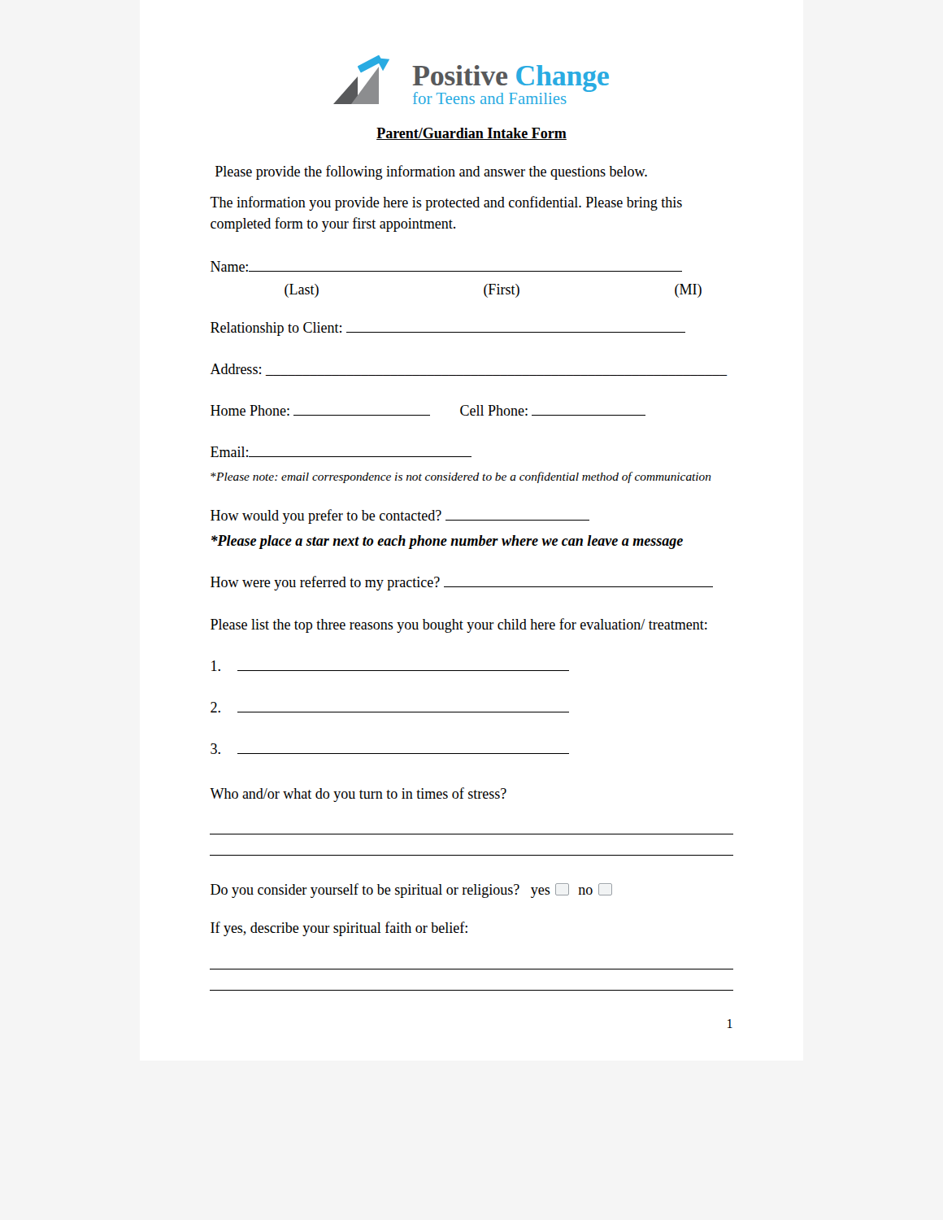Positive Change
for Teens and Families
Parent/Guardian Intake Form
Please provide the following information and answer the questions below.
The information you provide here is protected and confidential. Please bring this completed form to your first appointment.
Name:
(Last)(First)(MI)
Relationship to Client:
Address: _______________________________________________________________
Home Phone: Cell Phone:
Email:
*Please note: email correspondence is not considered to be a confidential method of communication
How would you prefer to be contacted?
*Please place a star next to each phone number where we can leave a message
How were you referred to my practice?
Please list the top three reasons you bought your child here for evaluation/ treatment:
1.
2.
3.
Who and/or what do you turn to in times of stress?
Do you consider yourself to be spiritual or religious? yes no
If yes, describe your spiritual faith or belief:
1